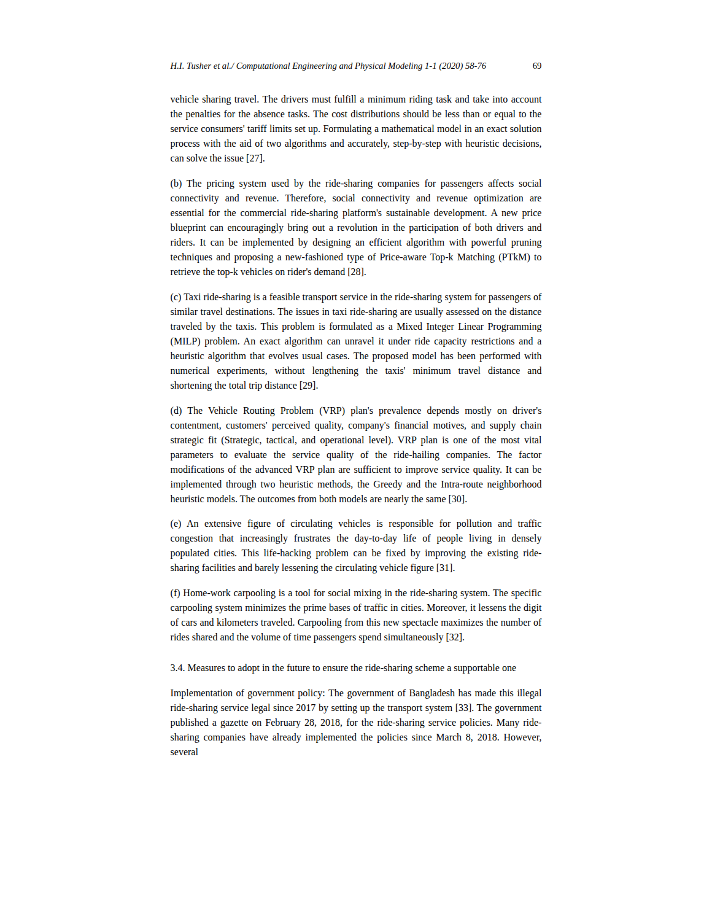H.I. Tusher et al./ Computational Engineering and Physical Modeling 1-1 (2020) 58-76 69
vehicle sharing travel. The drivers must fulfill a minimum riding task and take into account the penalties for the absence tasks. The cost distributions should be less than or equal to the service consumers' tariff limits set up. Formulating a mathematical model in an exact solution process with the aid of two algorithms and accurately, step-by-step with heuristic decisions, can solve the issue [27].
(b) The pricing system used by the ride-sharing companies for passengers affects social connectivity and revenue. Therefore, social connectivity and revenue optimization are essential for the commercial ride-sharing platform's sustainable development. A new price blueprint can encouragingly bring out a revolution in the participation of both drivers and riders. It can be implemented by designing an efficient algorithm with powerful pruning techniques and proposing a new-fashioned type of Price-aware Top-k Matching (PTkM) to retrieve the top-k vehicles on rider's demand [28].
(c) Taxi ride-sharing is a feasible transport service in the ride-sharing system for passengers of similar travel destinations. The issues in taxi ride-sharing are usually assessed on the distance traveled by the taxis. This problem is formulated as a Mixed Integer Linear Programming (MILP) problem. An exact algorithm can unravel it under ride capacity restrictions and a heuristic algorithm that evolves usual cases. The proposed model has been performed with numerical experiments, without lengthening the taxis' minimum travel distance and shortening the total trip distance [29].
(d) The Vehicle Routing Problem (VRP) plan's prevalence depends mostly on driver's contentment, customers' perceived quality, company's financial motives, and supply chain strategic fit (Strategic, tactical, and operational level). VRP plan is one of the most vital parameters to evaluate the service quality of the ride-hailing companies. The factor modifications of the advanced VRP plan are sufficient to improve service quality. It can be implemented through two heuristic methods, the Greedy and the Intra-route neighborhood heuristic models. The outcomes from both models are nearly the same [30].
(e) An extensive figure of circulating vehicles is responsible for pollution and traffic congestion that increasingly frustrates the day-to-day life of people living in densely populated cities. This life-hacking problem can be fixed by improving the existing ride-sharing facilities and barely lessening the circulating vehicle figure [31].
(f) Home-work carpooling is a tool for social mixing in the ride-sharing system. The specific carpooling system minimizes the prime bases of traffic in cities. Moreover, it lessens the digit of cars and kilometers traveled. Carpooling from this new spectacle maximizes the number of rides shared and the volume of time passengers spend simultaneously [32].
3.4. Measures to adopt in the future to ensure the ride-sharing scheme a supportable one
Implementation of government policy: The government of Bangladesh has made this illegal ride-sharing service legal since 2017 by setting up the transport system [33]. The government published a gazette on February 28, 2018, for the ride-sharing service policies. Many ride-sharing companies have already implemented the policies since March 8, 2018. However, several